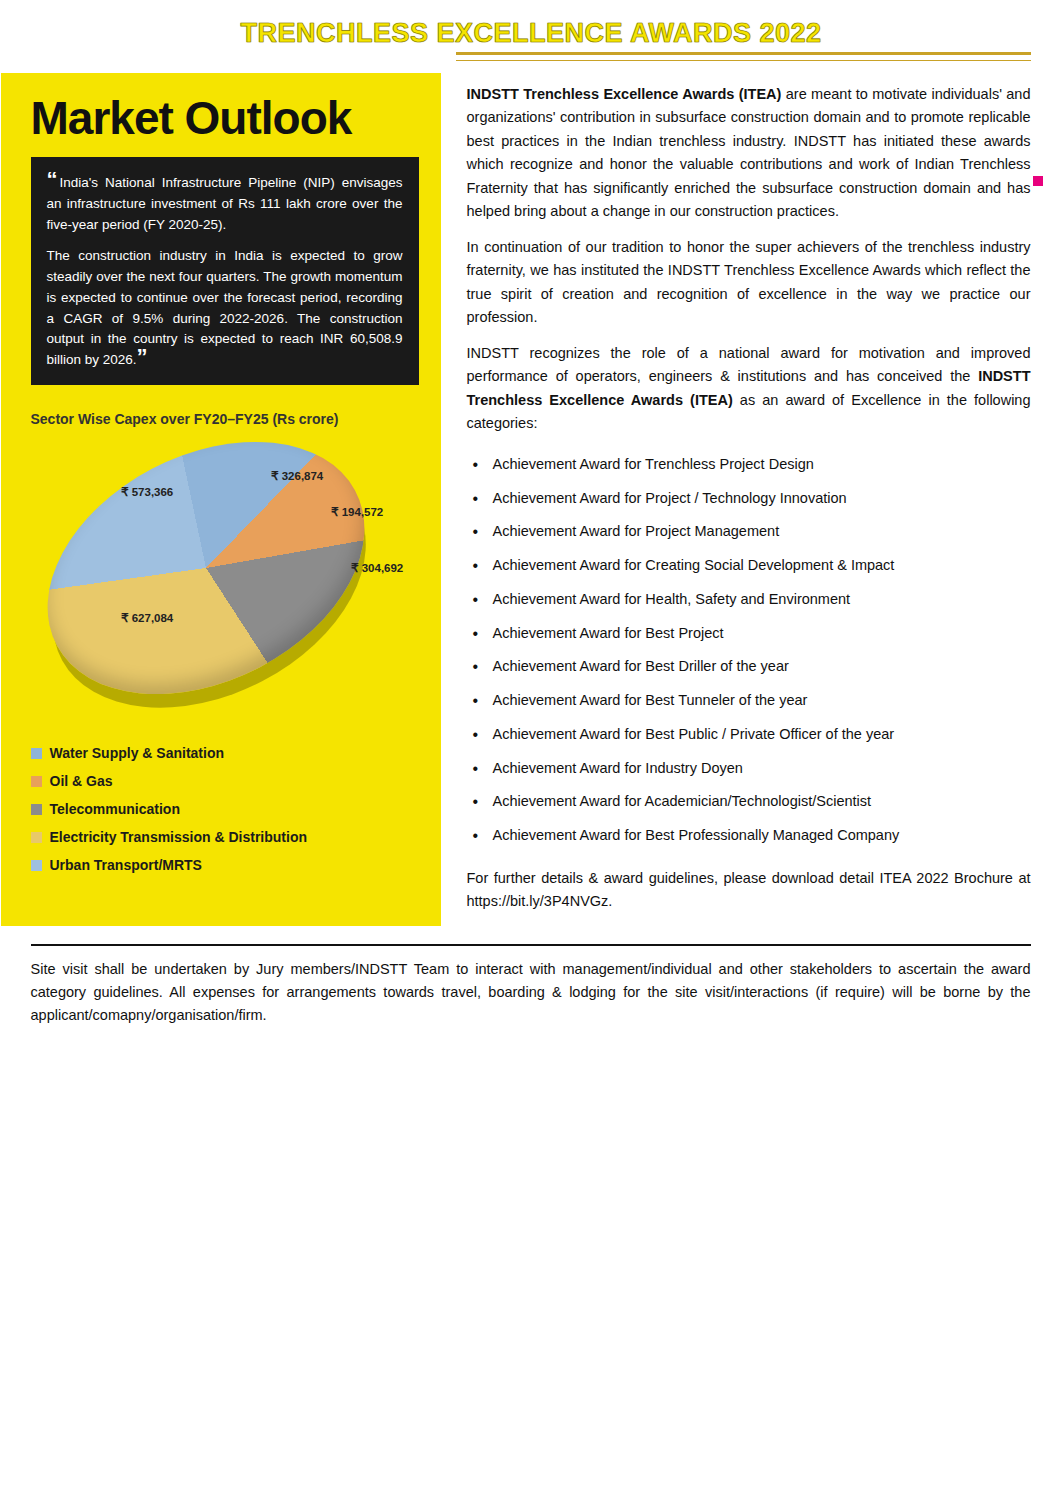TRENCHLESS EXCELLENCE AWARDS 2022
★ INDSTT TRENCHLESS EXCELLENCE Awards 2022
Market Outlook
“India's National Infrastructure Pipeline (NIP) envisages an infrastructure investment of Rs 111 lakh crore over the five-year period (FY 2020-25).
The construction industry in India is expected to grow steadily over the next four quarters. The growth momentum is expected to continue over the forecast period, recording a CAGR of 9.5% during 2022-2026. The construction output in the country is expected to reach INR 60,508.9 billion by 2026.”
Sector Wise Capex over FY20–FY25 (Rs crore)
₹ 326,874 ₹ 194,572 ₹ 304,692 ₹ 627,084 ₹ 573,366
Water Supply & Sanitation
Oil & Gas
Telecommunication
Electricity Transmission & Distribution
Urban Transport/MRTS
INDSTT Trenchless Excellence Awards (ITEA) are meant to motivate individuals' and organizations' contribution in subsurface construction domain and to promote replicable best practices in the Indian trenchless industry. INDSTT has initiated these awards which recognize and honor the valuable contributions and work of Indian Trenchless Fraternity that has significantly enriched the subsurface construction domain and has helped bring about a change in our construction practices.
In continuation of our tradition to honor the super achievers of the trenchless industry fraternity, we has instituted the INDSTT Trenchless Excellence Awards which reflect the true spirit of creation and recognition of excellence in the way we practice our profession.
INDSTT recognizes the role of a national award for motivation and improved performance of operators, engineers & institutions and has conceived the INDSTT Trenchless Excellence Awards (ITEA) as an award of Excellence in the following categories:
Achievement Award for Trenchless Project Design
Achievement Award for Project / Technology Innovation
Achievement Award for Project Management
Achievement Award for Creating Social Development & Impact
Achievement Award for Health, Safety and Environment
Achievement Award for Best Project
Achievement Award for Best Driller of the year
Achievement Award for Best Tunneler of the year
Achievement Award for Best Public / Private Officer of the year
Achievement Award for Industry Doyen
Achievement Award for Academician/Technologist/Scientist
Achievement Award for Best Professionally Managed Company
For further details & award guidelines, please download detail ITEA 2022 Brochure at https://bit.ly/3P4NVGz.
Site visit shall be undertaken by Jury members/INDSTT Team to interact with management/individual and other stakeholders to ascertain the award category guidelines. All expenses for arrangements towards travel, boarding & lodging for the site visit/interactions (if require) will be borne by the applicant/comapny/organisation/firm.